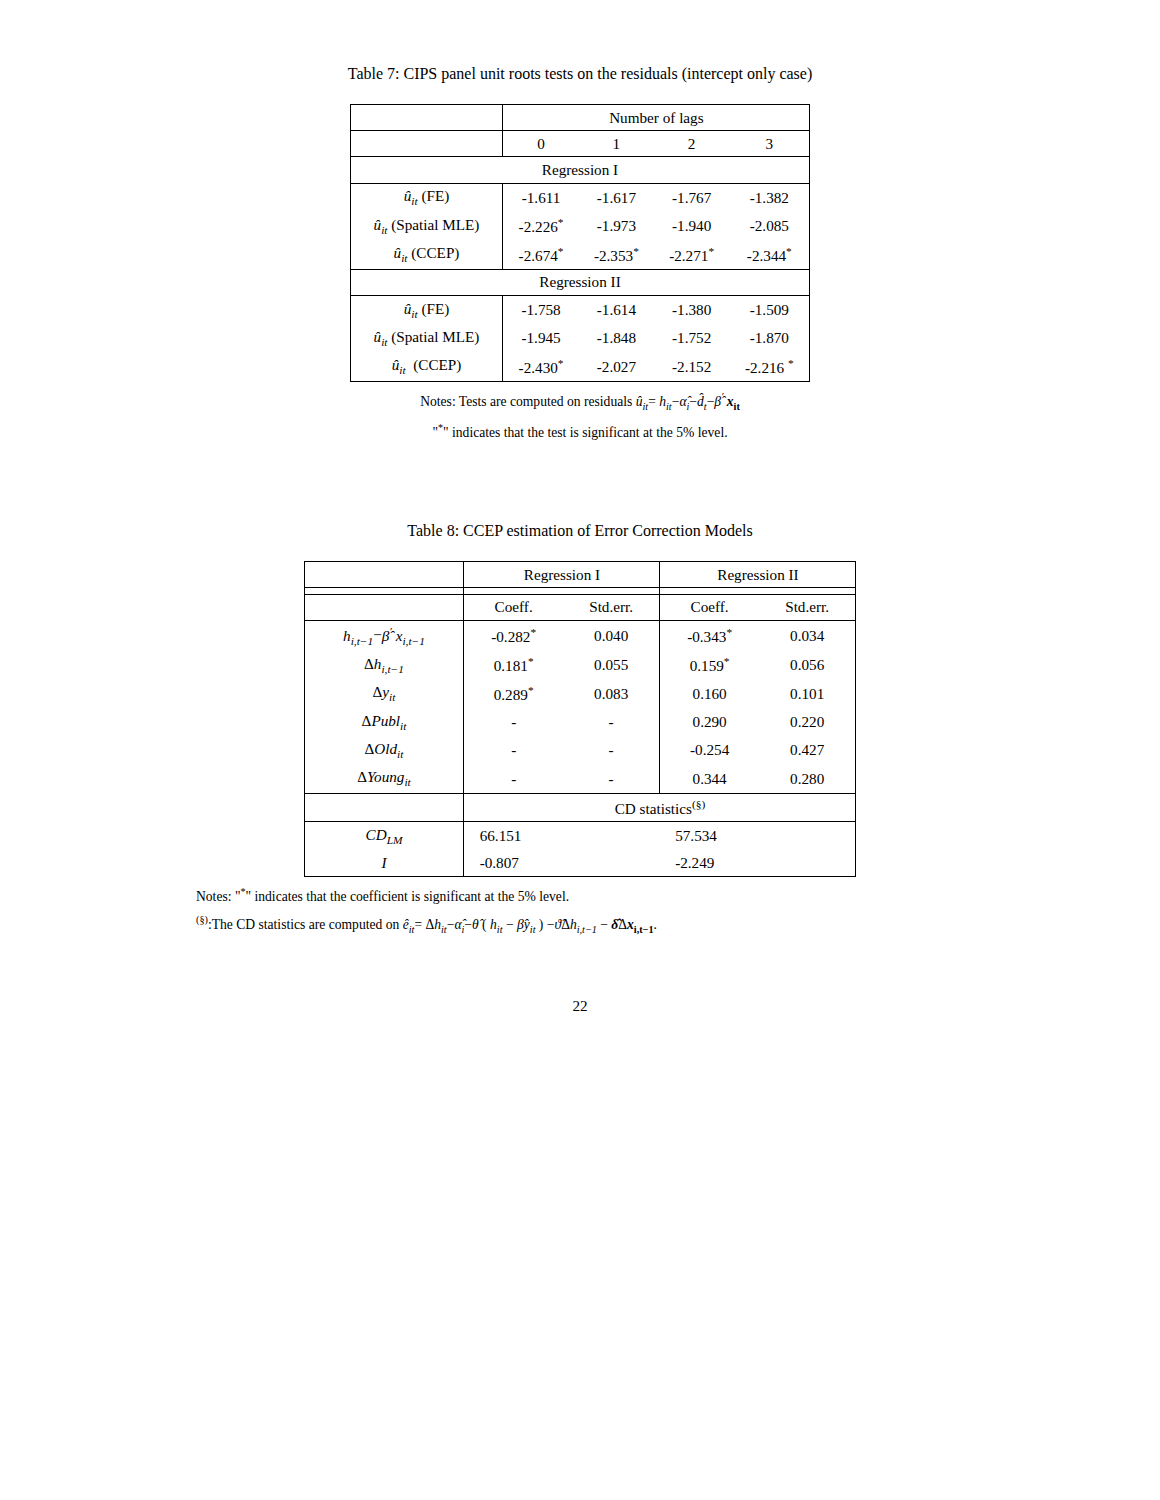Table 7: CIPS panel unit roots tests on the residuals (intercept only case)
| | Number of lags |
| | 0 | 1 | 2 | 3 |
| Regression I |
| û it (FE) | -1.611 | -1.617 | -1.767 | -1.382 |
| û it (Spatial MLE) | -2.226 * | -1.973 | -1.940 | -2.085 |
| û it (CCEP) | -2.674 * | -2.353 * | -2.271 * | -2.344 * |
| Regression II |
| û it (FE) | -1.758 | -1.614 | -1.380 | -1.509 |
| û it (Spatial MLE) | -1.945 | -1.848 | -1.752 | -1.870 |
| û it (CCEP) | -2.430 * | -2.027 | -2.152 | -2.216 * |
Notes: Tests are computed on residuals ûit= hit−α̂i−d̂t−β̂′ xit
"*" indicates that the test is significant at the 5% level.
Table 8: CCEP estimation of Error Correction Models
| | Regression I | Regression II |
| | Coeff. | Std.err. | Coeff. | Std.err. |
| h i,t−1 − β̂ ′ x i,t−1 | -0.282 * | 0.040 | -0.343 * | 0.034 |
| Δ h i,t−1 | 0.181 * | 0.055 | 0.159 * | 0.056 |
| Δ y it | 0.289 * | 0.083 | 0.160 | 0.101 |
| Δ Publ it | - | - | 0.290 | 0.220 |
| Δ Old it | - | - | -0.254 | 0.427 |
| Δ Young it | - | - | 0.344 | 0.280 |
| | CD statistics (§) |
| CD LM | 66.151 | 57.534 |
| I | -0.807 | -2.249 |
Notes: "*" indicates that the coefficient is significant at the 5% level.
(§):The CD statistics are computed on êit= Δhit−α̂i−θ̂ ( hit − β̂yit ) −ϑ̂Δhi,t−1 − δ̂Δxi,t−1.
22